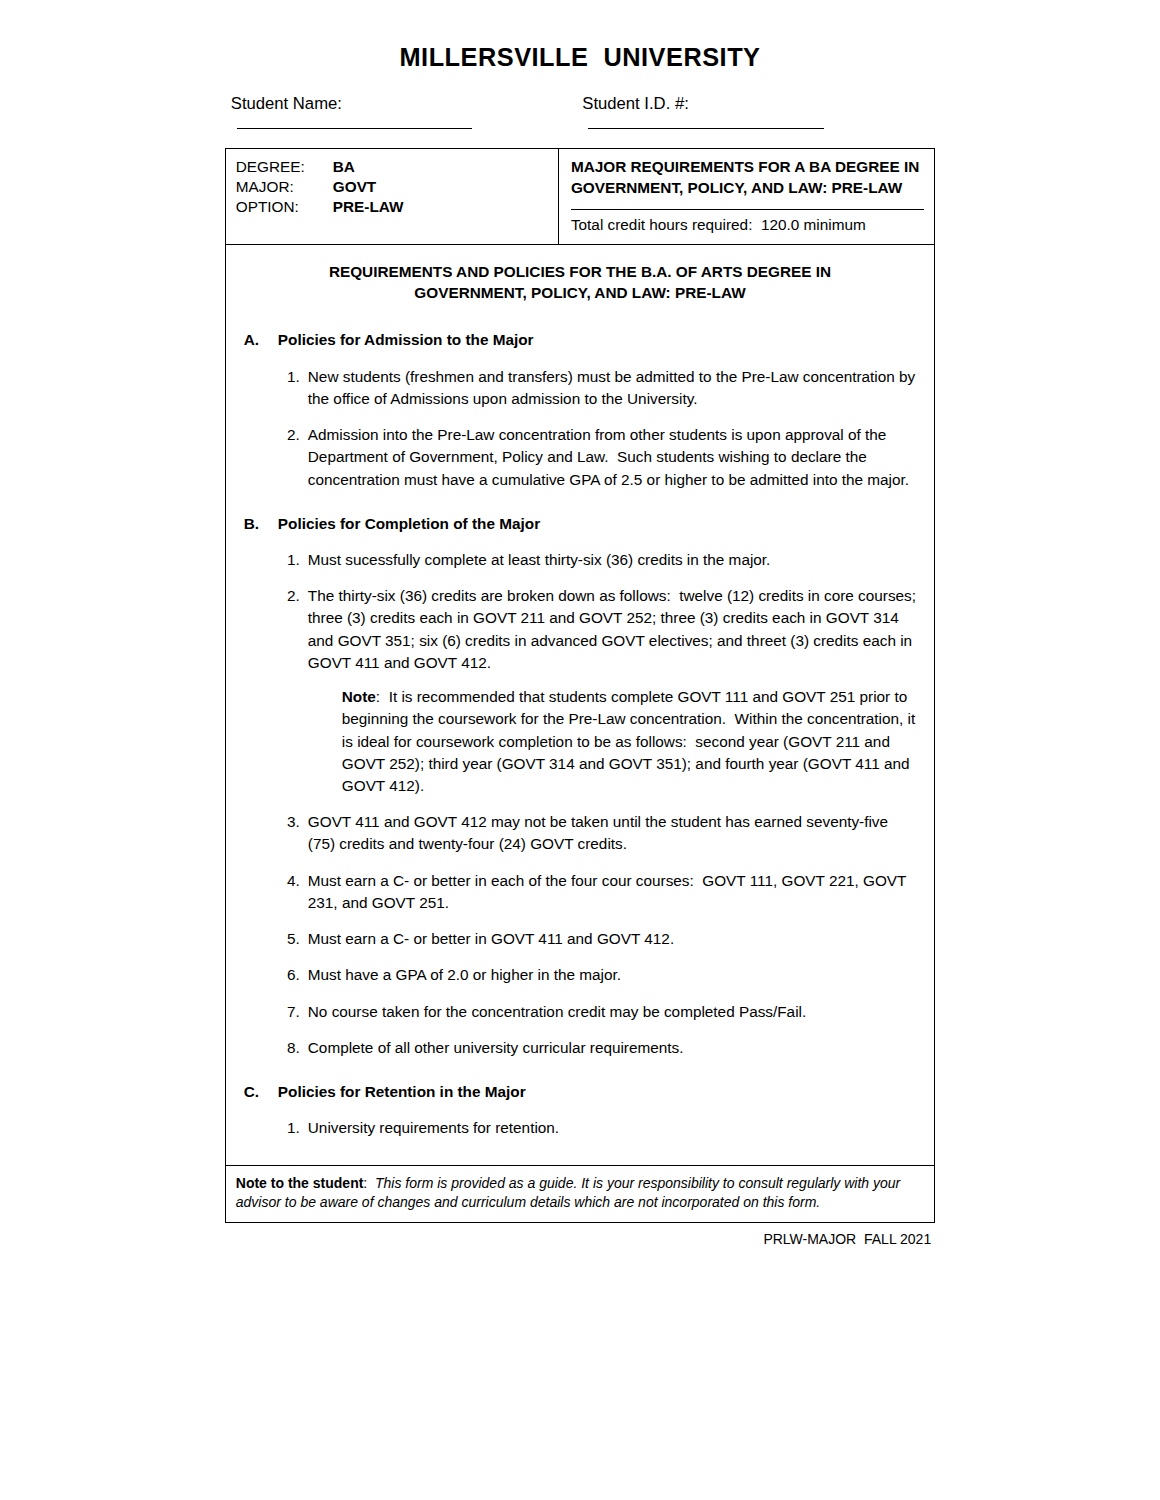MILLERSVILLE UNIVERSITY
Student Name:
Student I.D. #:
| / DEGREE: / BA / / MAJOR: / GOVT / / OPTION: / PRE-LAW / | MAJOR REQUIREMENTS FOR A BA DEGREE IN GOVERNMENT, POLICY, AND LAW: PRE-LAW Total credit hours required: 120.0 minimum |
| REQUIREMENTS AND POLICIES FOR THE B.A. OF ARTS DEGREE IN GOVERNMENT, POLICY, AND LAW: PRE-LAW A. Policies for Admission to the Major 1. New students (freshmen and transfers) must be admitted to the Pre-Law concentration by the office of Admissions upon admission to the University. 2. Admission into the Pre-Law concentration from other students is upon approval of the Department of Government, Policy and Law. Such students wishing to declare the concentration must have a cumulative GPA of 2.5 or higher to be admitted into the major. B. Policies for Completion of the Major 1. Must sucessfully complete at least thirty-six (36) credits in the major. 2. The thirty-six (36) credits are broken down as follows: twelve (12) credits in core courses; three (3) credits each in GOVT 211 and GOVT 252; three (3) credits each in GOVT 314 and GOVT 351; six (6) credits in advanced GOVT electives; and threet (3) credits each in GOVT 411 and GOVT 412. Note : It is recommended that students complete GOVT 111 and GOVT 251 prior to beginning the coursework for the Pre-Law concentration. Within the concentration, it is ideal for coursework completion to be as follows: second year (GOVT 211 and GOVT 252); third year (GOVT 314 and GOVT 351); and fourth year (GOVT 411 and GOVT 412). 3. GOVT 411 and GOVT 412 may not be taken until the student has earned seventy-five (75) credits and twenty-four (24) GOVT credits. 4. Must earn a C- or better in each of the four cour courses: GOVT 111, GOVT 221, GOVT 231, and GOVT 251. 5. Must earn a C- or better in GOVT 411 and GOVT 412. 6. Must have a GPA of 2.0 or higher in the major. 7. No course taken for the concentration credit may be completed Pass/Fail. 8. Complete of all other university curricular requirements. C. Policies for Retention in the Major 1. University requirements for retention. |
| Note to the student : This form is provided as a guide. It is your responsibility to consult regularly with your advisor to be aware of changes and curriculum details which are not incorporated on this form. |
PRLW-MAJOR FALL 2021